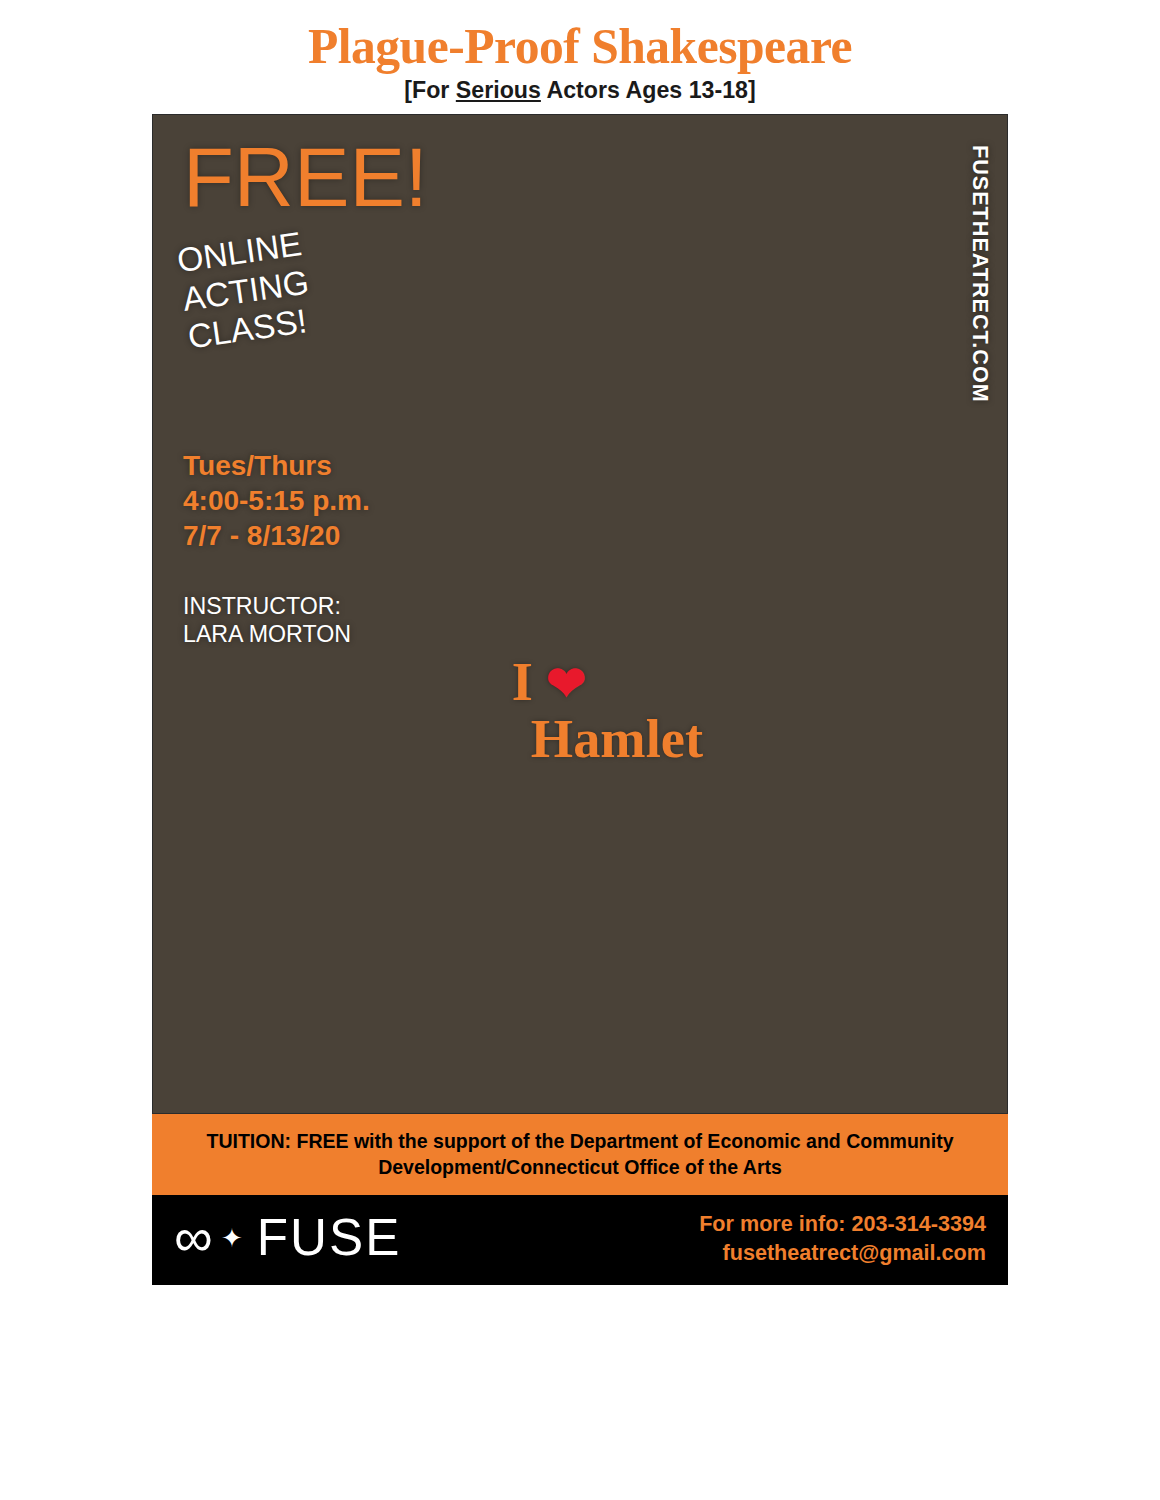Plague-Proof Shakespeare
[For Serious Actors Ages 13-18]
FUSETHEATRECT.COM
I ❤ Hamlet
FREE!
ONLINE
ACTING
CLASS!
Tues/Thurs
4:00-5:15 p.m.
7/7 - 8/13/20
INSTRUCTOR:
LARA MORTON
TUITION: FREE with the support of the Department of Economic and Community Development/Connecticut Office of the Arts
∞ ✦ FUSE
For more info: 203-314-3394
fusetheatrect@gmail.com